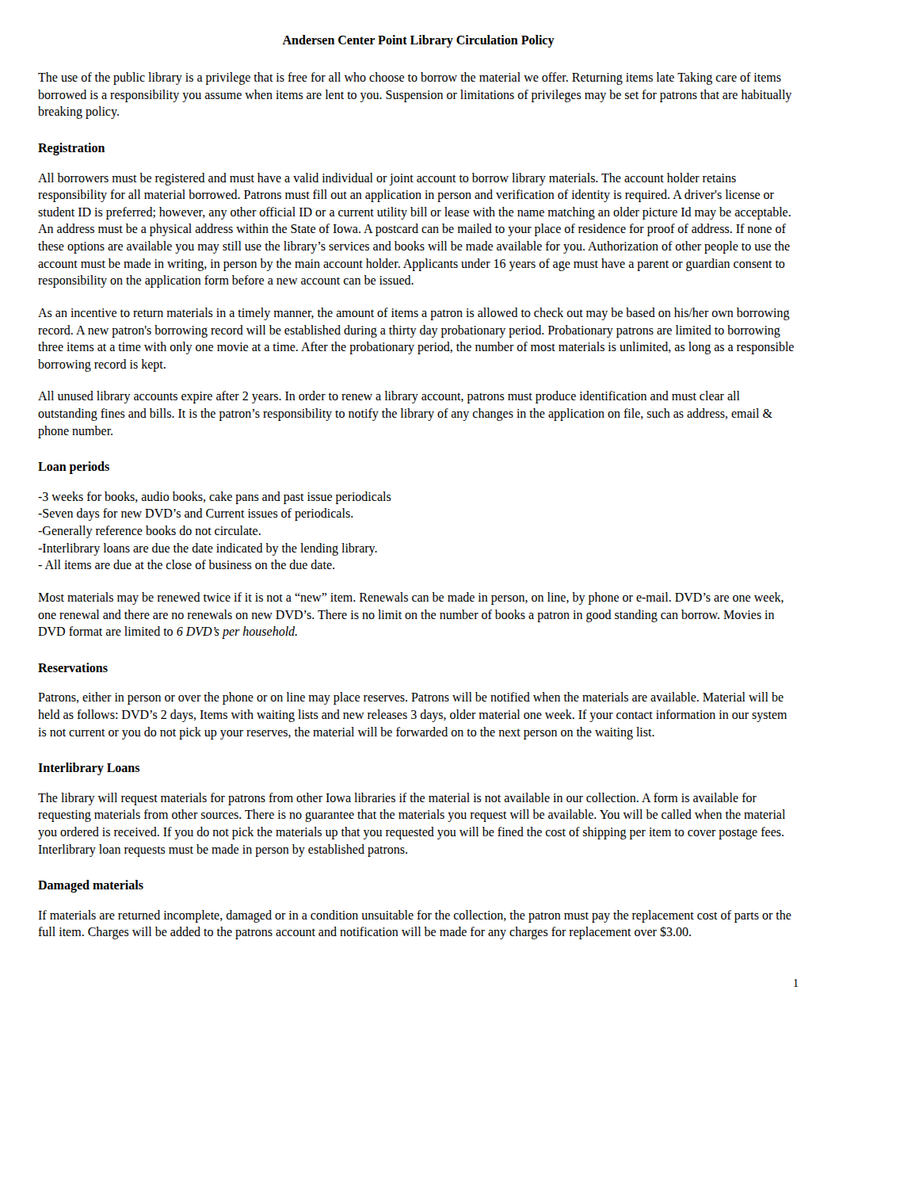Andersen Center Point Library Circulation Policy
The use of the public library is a privilege that is free for all who choose to borrow the material we offer. Returning items late Taking care of items borrowed is a responsibility you assume when items are lent to you. Suspension or limitations of privileges may be set for patrons that are habitually breaking policy.
Registration
All borrowers must be registered and must have a valid individual or joint account to borrow library materials. The account holder retains responsibility for all material borrowed. Patrons must fill out an application in person and verification of identity is required. A driver's license or student ID is preferred; however, any other official ID or a current utility bill or lease with the name matching an older picture Id may be acceptable. An address must be a physical address within the State of Iowa. A postcard can be mailed to your place of residence for proof of address. If none of these options are available you may still use the library’s services and books will be made available for you. Authorization of other people to use the account must be made in writing, in person by the main account holder. Applicants under 16 years of age must have a parent or guardian consent to responsibility on the application form before a new account can be issued.
As an incentive to return materials in a timely manner, the amount of items a patron is allowed to check out may be based on his/her own borrowing record. A new patron's borrowing record will be established during a thirty day probationary period. Probationary patrons are limited to borrowing three items at a time with only one movie at a time. After the probationary period, the number of most materials is unlimited, as long as a responsible borrowing record is kept.
All unused library accounts expire after 2 years. In order to renew a library account, patrons must produce identification and must clear all outstanding fines and bills. It is the patron’s responsibility to notify the library of any changes in the application on file, such as address, email & phone number.
Loan periods
-3 weeks for books, audio books, cake pans and past issue periodicals
-Seven days for new DVD’s and Current issues of periodicals.
-Generally reference books do not circulate.
-Interlibrary loans are due the date indicated by the lending library.
- All items are due at the close of business on the due date.
Most materials may be renewed twice if it is not a “new” item. Renewals can be made in person, on line, by phone or e-mail. DVD’s are one week, one renewal and there are no renewals on new DVD’s. There is no limit on the number of books a patron in good standing can borrow. Movies in DVD format are limited to 6 DVD’s per household.
Reservations
Patrons, either in person or over the phone or on line may place reserves. Patrons will be notified when the materials are available. Material will be held as follows: DVD’s 2 days, Items with waiting lists and new releases 3 days, older material one week. If your contact information in our system is not current or you do not pick up your reserves, the material will be forwarded on to the next person on the waiting list.
Interlibrary Loans
The library will request materials for patrons from other Iowa libraries if the material is not available in our collection. A form is available for requesting materials from other sources. There is no guarantee that the materials you request will be available. You will be called when the material you ordered is received. If you do not pick the materials up that you requested you will be fined the cost of shipping per item to cover postage fees. Interlibrary loan requests must be made in person by established patrons.
Damaged materials
If materials are returned incomplete, damaged or in a condition unsuitable for the collection, the patron must pay the replacement cost of parts or the full item. Charges will be added to the patrons account and notification will be made for any charges for replacement over $3.00.
1